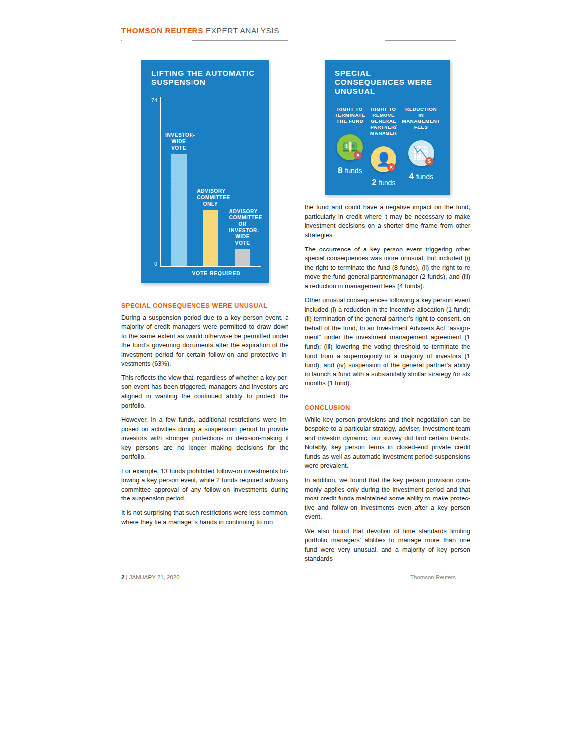THOMSON REUTERS EXPERT ANALYSIS
Lifting the Automatic Suspension
NUMBER OF FUNDS 74 0
INVESTOR-
WIDE VOTE
ADVISORY
COMMITTEE
ONLY
ADVISORY
COMMITTEE OR
INVESTOR-WIDE
VOTE
VOTE REQUIRED
Special Consequences Were Unusual
During a suspension period due to a key person event, a majority of credit managers were permitted to draw down to the same extent as would otherwise be permitted under the fund’s governing documents after the expiration of the investment period for certain follow-on and protective investments (63%).
This reflects the view that, regardless of whether a key person event has been triggered, managers and investors are aligned in wanting the continued ability to protect the portfolio.
However, in a few funds, additional restrictions were imposed on activities during a suspension period to provide investors with stronger protections in decision-making if key persons are no longer making decisions for the portfolio.
For example, 13 funds prohibited follow-on investments following a key person event, while 2 funds required advisory committee approval of any follow-on investments during the suspension period.
It is not surprising that such restrictions were less common, where they tie a manager’s hands in continuing to run
Special Consequences Were Unusual
RIGHT TO
TERMINATE
THE FUND
💵 ×
8 funds
RIGHT TO REMOVE
GENERAL PARTNER/
MANAGER
👤 ×
2 funds
REDUCTION
IN
MANAGEMENT FEES
📉 $
4 funds
the fund and could have a negative impact on the fund, particularly in credit where it may be necessary to make investment decisions on a shorter time frame from other strategies.
The occurrence of a key person event triggering other special consequences was more unusual, but included (i) the right to terminate the fund (8 funds), (ii) the right to re move the fund general partner/manager (2 funds), and (iii) a reduction in management fees (4 funds).
Other unusual consequences following a key person event included (i) a reduction in the incentive allocation (1 fund); (ii) termination of the general partner’s right to consent, on behalf of the fund, to an Investment Advisers Act “assignment” under the investment management agreement (1 fund); (iii) lowering the voting threshold to terminate the fund from a supermajority to a majority of investors (1 fund); and (iv) suspension of the general partner’s ability to launch a fund with a substantially similar strategy for six months (1 fund).
Conclusion
While key person provisions and their negotiation can be bespoke to a particular strategy, adviser, investment team and investor dynamic, our survey did find certain trends. Notably, key person terms in closed-end private credit funds as well as automatic investment period suspensions were prevalent.
In addition, we found that the key person provision commonly applies only during the investment period and that most credit funds maintained some ability to make protective and follow-on investments even after a key person event.
We also found that devotion of time standards limiting portfolio managers’ abilities to manage more than one fund were very unusual, and a majority of key person standards
2 | JANUARY 21, 2020
Thomson Reuters